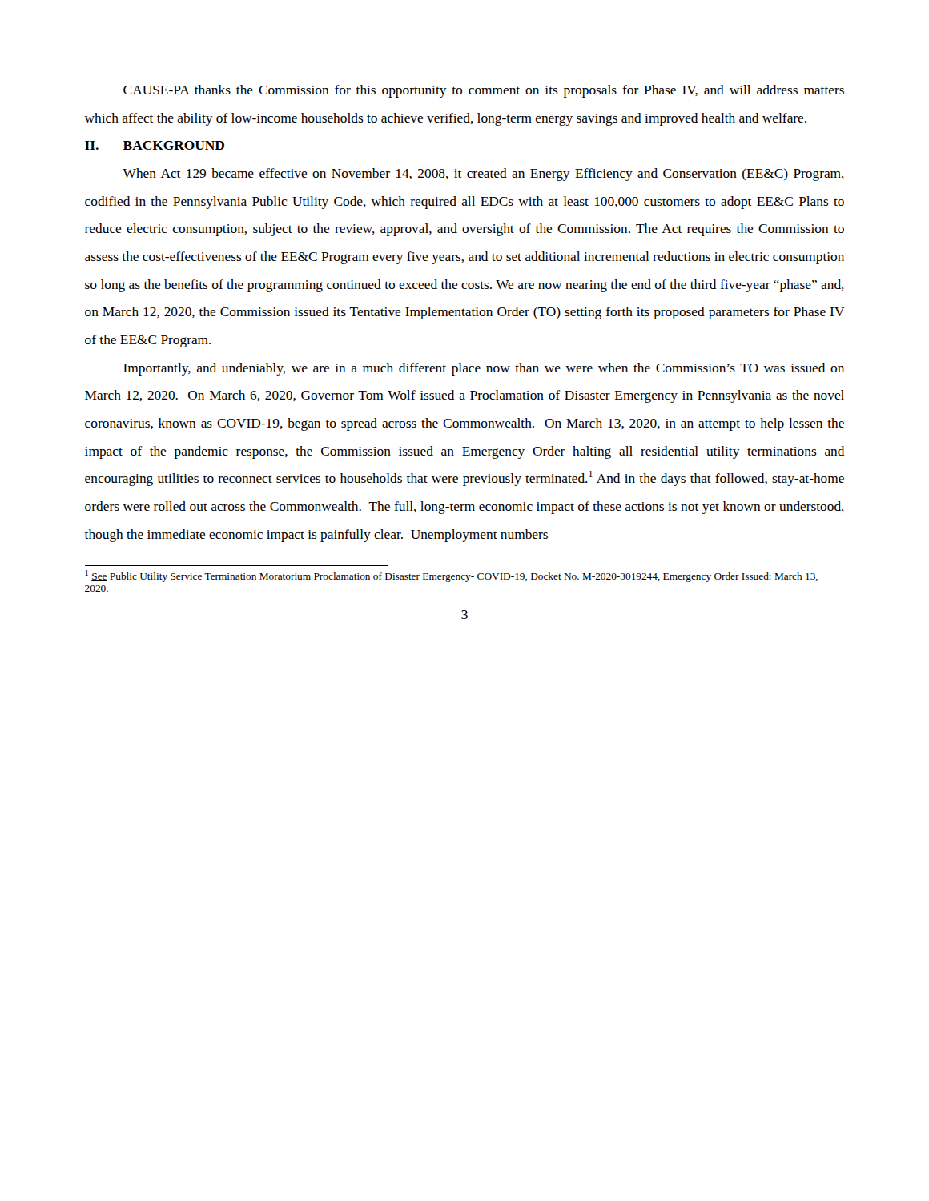CAUSE-PA thanks the Commission for this opportunity to comment on its proposals for Phase IV, and will address matters which affect the ability of low-income households to achieve verified, long-term energy savings and improved health and welfare.
II.
BACKGROUND
When Act 129 became effective on November 14, 2008, it created an Energy Efficiency and Conservation (EE&C) Program, codified in the Pennsylvania Public Utility Code, which required all EDCs with at least 100,000 customers to adopt EE&C Plans to reduce electric consumption, subject to the review, approval, and oversight of the Commission. The Act requires the Commission to assess the cost-effectiveness of the EE&C Program every five years, and to set additional incremental reductions in electric consumption so long as the benefits of the programming continued to exceed the costs. We are now nearing the end of the third five-year “phase” and, on March 12, 2020, the Commission issued its Tentative Implementation Order (TO) setting forth its proposed parameters for Phase IV of the EE&C Program.
Importantly, and undeniably, we are in a much different place now than we were when the Commission’s TO was issued on March 12, 2020. On March 6, 2020, Governor Tom Wolf issued a Proclamation of Disaster Emergency in Pennsylvania as the novel coronavirus, known as COVID-19, began to spread across the Commonwealth. On March 13, 2020, in an attempt to help lessen the impact of the pandemic response, the Commission issued an Emergency Order halting all residential utility terminations and encouraging utilities to reconnect services to households that were previously terminated.1 And in the days that followed, stay-at-home orders were rolled out across the Commonwealth. The full, long-term economic impact of these actions is not yet known or understood, though the immediate economic impact is painfully clear. Unemployment numbers
1 See Public Utility Service Termination Moratorium Proclamation of Disaster Emergency- COVID-19, Docket No. M-2020-3019244, Emergency Order Issued: March 13, 2020.
3